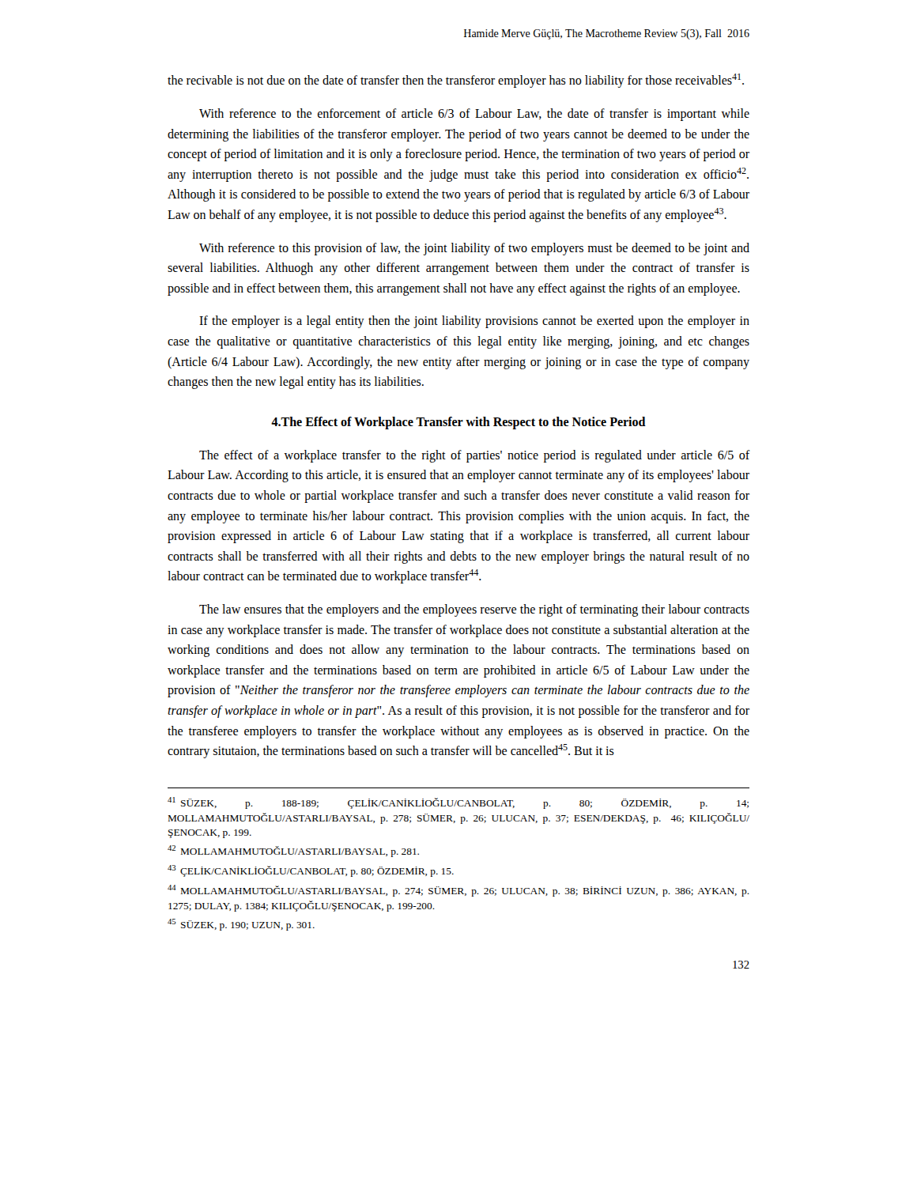Hamide Merve Güçlü, The Macrotheme Review 5(3), Fall 2016
the recivable is not due on the date of transfer then the transferor employer has no liability for those receivables41.
With reference to the enforcement of article 6/3 of Labour Law, the date of transfer is important while determining the liabilities of the transferor employer. The period of two years cannot be deemed to be under the concept of period of limitation and it is only a foreclosure period. Hence, the termination of two years of period or any interruption thereto is not possible and the judge must take this period into consideration ex officio42. Although it is considered to be possible to extend the two years of period that is regulated by article 6/3 of Labour Law on behalf of any employee, it is not possible to deduce this period against the benefits of any employee43.
With reference to this provision of law, the joint liability of two employers must be deemed to be joint and several liabilities. Althuogh any other different arrangement between them under the contract of transfer is possible and in effect between them, this arrangement shall not have any effect against the rights of an employee.
If the employer is a legal entity then the joint liability provisions cannot be exerted upon the employer in case the qualitative or quantitative characteristics of this legal entity like merging, joining, and etc changes (Article 6/4 Labour Law). Accordingly, the new entity after merging or joining or in case the type of company changes then the new legal entity has its liabilities.
4.The Effect of Workplace Transfer with Respect to the Notice Period
The effect of a workplace transfer to the right of parties' notice period is regulated under article 6/5 of Labour Law. According to this article, it is ensured that an employer cannot terminate any of its employees' labour contracts due to whole or partial workplace transfer and such a transfer does never constitute a valid reason for any employee to terminate his/her labour contract. This provision complies with the union acquis. In fact, the provision expressed in article 6 of Labour Law stating that if a workplace is transferred, all current labour contracts shall be transferred with all their rights and debts to the new employer brings the natural result of no labour contract can be terminated due to workplace transfer44.
The law ensures that the employers and the employees reserve the right of terminating their labour contracts in case any workplace transfer is made. The transfer of workplace does not constitute a substantial alteration at the working conditions and does not allow any termination to the labour contracts. The terminations based on workplace transfer and the terminations based on term are prohibited in article 6/5 of Labour Law under the provision of "Neither the transferor nor the transferee employers can terminate the labour contracts due to the transfer of workplace in whole or in part". As a result of this provision, it is not possible for the transferor and for the transferee employers to transfer the workplace without any employees as is observed in practice. On the contrary situtaion, the terminations based on such a transfer will be cancelled45. But it is
41 SÜZEK, p. 188-189; ÇELİK/CANİKLİOĞLU/CANBOLAT, p. 80; ÖZDEMİR, p. 14; MOLLAMAHMUTOĞLU/ASTARLI/BAYSAL, p. 278; SÜMER, p. 26; ULUCAN, p. 37; ESEN/DEKDAŞ, p. 46; KILIÇOĞLU/ŞENOCAK, p. 199.
42 MOLLAMAHMUTOĞLU/ASTARLI/BAYSAL, p. 281.
43 ÇELİK/CANİKLİOĞLU/CANBOLAT, p. 80; ÖZDEMİR, p. 15.
44 MOLLAMAHMUTOĞLU/ASTARLI/BAYSAL, p. 274; SÜMER, p. 26; ULUCAN, p. 38; BİRİNCİ UZUN, p. 386; AYKAN, p. 1275; DULAY, p. 1384; KILIÇOĞLU/ŞENOCAK, p. 199-200.
45 SÜZEK, p. 190; UZUN, p. 301.
132